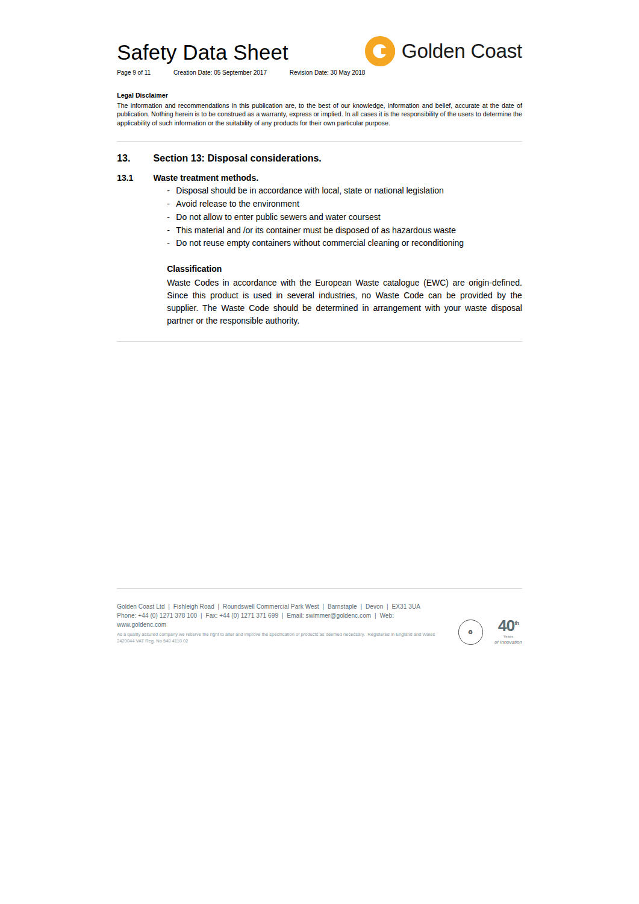Safety Data Sheet
Page 9 of 11 Creation Date: 05 September 2017 Revision Date: 30 May 2018
Golden Coast
Legal Disclaimer
The information and recommendations in this publication are, to the best of our knowledge, information and belief, accurate at the date of publication. Nothing herein is to be construed as a warranty, express or implied. In all cases it is the responsibility of the users to determine the applicability of such information or the suitability of any products for their own particular purpose.
13. Section 13: Disposal considerations.
13.1
Waste treatment methods.
Disposal should be in accordance with local, state or national legislation
Avoid release to the environment
Do not allow to enter public sewers and water coursest
This material and /or its container must be disposed of as hazardous waste
Do not reuse empty containers without commercial cleaning or reconditioning
Classification
Waste Codes in accordance with the European Waste catalogue (EWC) are origin-defined. Since this product is used in several industries, no Waste Code can be provided by the supplier. The Waste Code should be determined in arrangement with your waste disposal partner or the responsible authority.
Golden Coast Ltd | Fishleigh Road | Roundswell Commercial Park West | Barnstaple | Devon | EX31 3UA
Phone: +44 (0) 1271 378 100 | Fax: +44 (0) 1271 371 699 | Email: swimmer@goldenc.com | Web: www.goldenc.com
As a quality assured company we reserve the right to alter and improve the specification of products as deemed necessary. Registered in England and Wales 2420044 VAT Reg. No 540 4110 02
♻
40th
Years
of Innovation